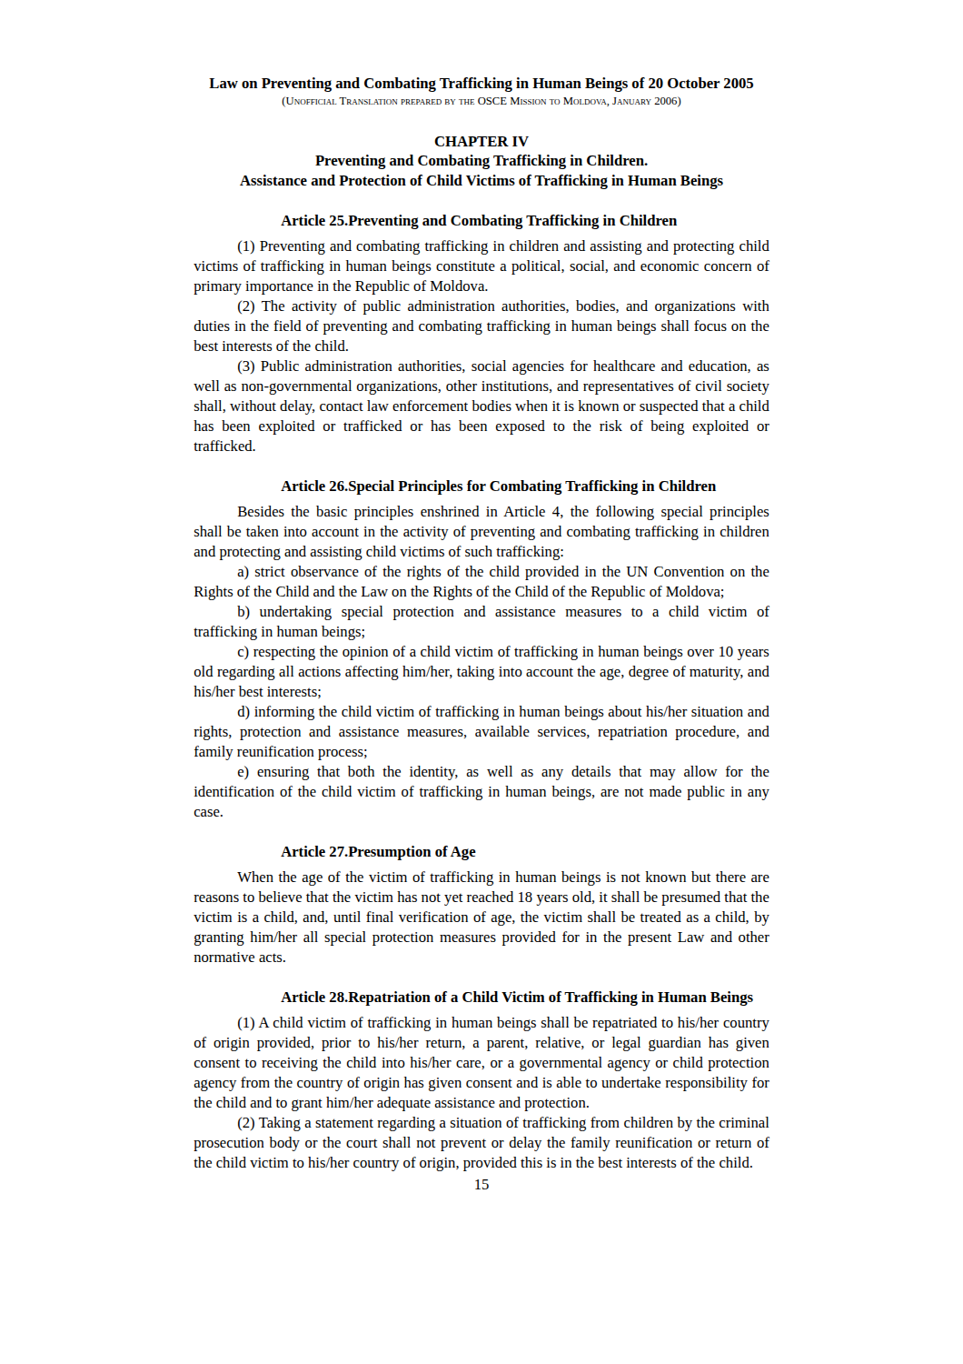Law on Preventing and Combating Trafficking in Human Beings of 20 October 2005
(Unofficial Translation prepared by the OSCE Mission to Moldova, January 2006)
CHAPTER IV Preventing and Combating Trafficking in Children. Assistance and Protection of Child Victims of Trafficking in Human Beings
Article 25. Preventing and Combating Trafficking in Children
(1) Preventing and combating trafficking in children and assisting and protecting child victims of trafficking in human beings constitute a political, social, and economic concern of primary importance in the Republic of Moldova.
(2) The activity of public administration authorities, bodies, and organizations with duties in the field of preventing and combating trafficking in human beings shall focus on the best interests of the child.
(3) Public administration authorities, social agencies for healthcare and education, as well as non-governmental organizations, other institutions, and representatives of civil society shall, without delay, contact law enforcement bodies when it is known or suspected that a child has been exploited or trafficked or has been exposed to the risk of being exploited or trafficked.
Article 26. Special Principles for Combating Trafficking in Children
Besides the basic principles enshrined in Article 4, the following special principles shall be taken into account in the activity of preventing and combating trafficking in children and protecting and assisting child victims of such trafficking:
a) strict observance of the rights of the child provided in the UN Convention on the Rights of the Child and the Law on the Rights of the Child of the Republic of Moldova;
b) undertaking special protection and assistance measures to a child victim of trafficking in human beings;
c) respecting the opinion of a child victim of trafficking in human beings over 10 years old regarding all actions affecting him/her, taking into account the age, degree of maturity, and his/her best interests;
d) informing the child victim of trafficking in human beings about his/her situation and rights, protection and assistance measures, available services, repatriation procedure, and family reunification process;
e) ensuring that both the identity, as well as any details that may allow for the identification of the child victim of trafficking in human beings, are not made public in any case.
Article 27. Presumption of Age
When the age of the victim of trafficking in human beings is not known but there are reasons to believe that the victim has not yet reached 18 years old, it shall be presumed that the victim is a child, and, until final verification of age, the victim shall be treated as a child, by granting him/her all special protection measures provided for in the present Law and other normative acts.
Article 28. Repatriation of a Child Victim of Trafficking in Human Beings
(1) A child victim of trafficking in human beings shall be repatriated to his/her country of origin provided, prior to his/her return, a parent, relative, or legal guardian has given consent to receiving the child into his/her care, or a governmental agency or child protection agency from the country of origin has given consent and is able to undertake responsibility for the child and to grant him/her adequate assistance and protection.
(2) Taking a statement regarding a situation of trafficking from children by the criminal prosecution body or the court shall not prevent or delay the family reunification or return of the child victim to his/her country of origin, provided this is in the best interests of the child.
15